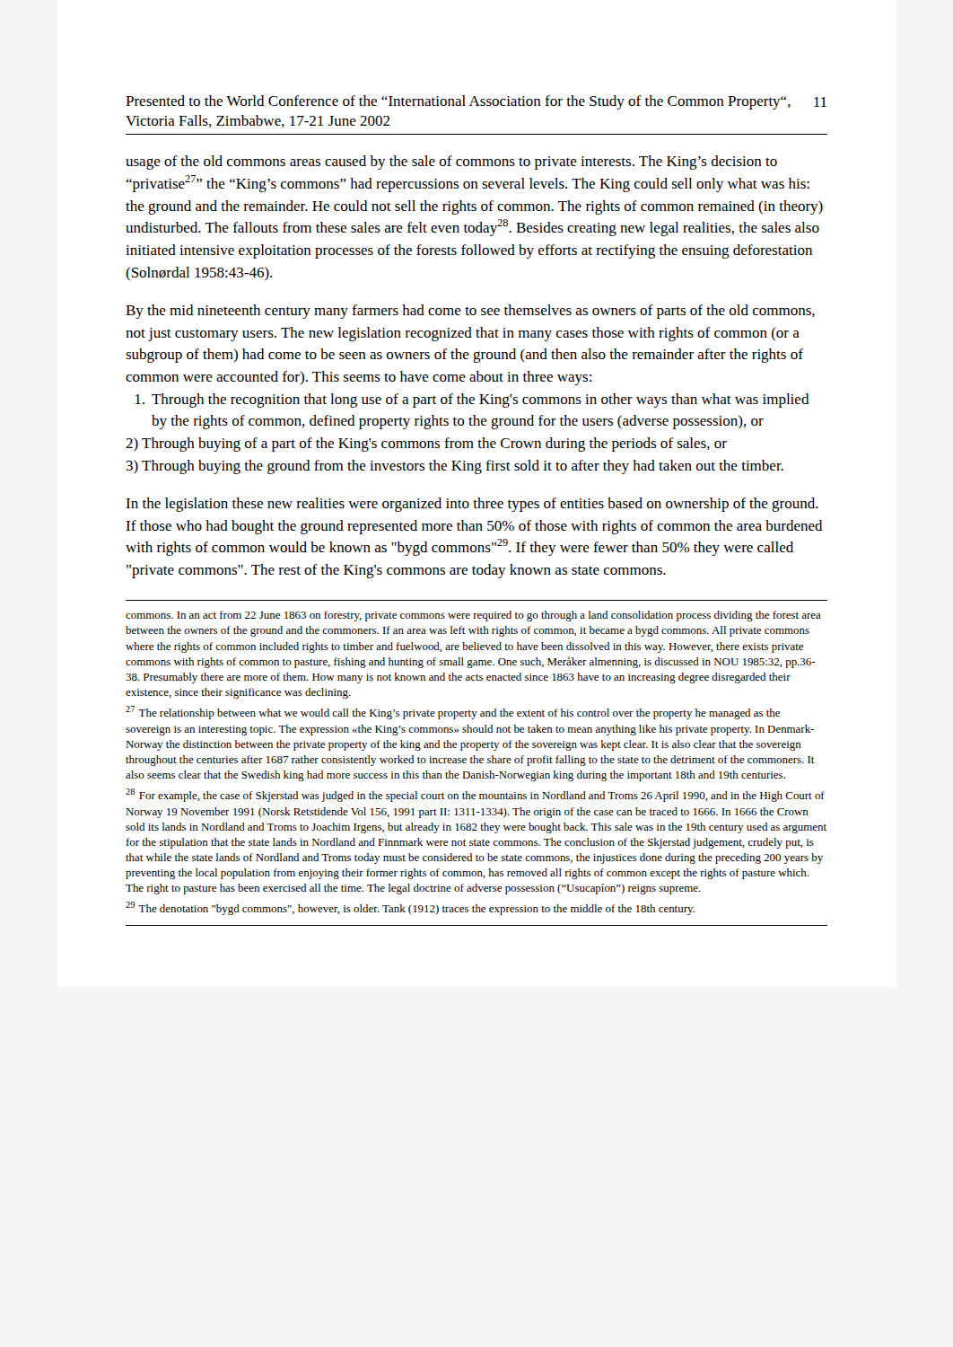11
Presented to the World Conference of the “International Association for the Study of the Common Property“, Victoria Falls, Zimbabwe, 17-21 June 2002
usage of the old commons areas caused by the sale of commons to private interests. The King’s decision to “privatise27” the “King’s commons” had repercussions on several levels. The King could sell only what was his: the ground and the remainder. He could not sell the rights of common. The rights of common remained (in theory) undisturbed. The fallouts from these sales are felt even today28. Besides creating new legal realities, the sales also initiated intensive exploitation processes of the forests followed by efforts at rectifying the ensuing deforestation (Solnørdal 1958:43-46).
By the mid nineteenth century many farmers had come to see themselves as owners of parts of the old commons, not just customary users. The new legislation recognized that in many cases those with rights of common (or a subgroup of them) had come to be seen as owners of the ground (and then also the remainder after the rights of common were accounted for). This seems to have come about in three ways:
Through the recognition that long use of a part of the King's commons in other ways than what was implied by the rights of common, defined property rights to the ground for the users (adverse possession), or
2) Through buying of a part of the King's commons from the Crown during the periods of sales, or
3) Through buying the ground from the investors the King first sold it to after they had taken out the timber.
In the legislation these new realities were organized into three types of entities based on ownership of the ground. If those who had bought the ground represented more than 50% of those with rights of common the area burdened with rights of common would be known as "bygd commons"29. If they were fewer than 50% they were called "private commons". The rest of the King's commons are today known as state commons.
commons. In an act from 22 June 1863 on forestry, private commons were required to go through a land consolidation process dividing the forest area between the owners of the ground and the commoners. If an area was left with rights of common, it became a bygd commons. All private commons where the rights of common included rights to timber and fuelwood, are believed to have been dissolved in this way. However, there exists private commons with rights of common to pasture, fishing and hunting of small game. One such, Meråker almenning, is discussed in NOU 1985:32, pp.36-38. Presumably there are more of them. How many is not known and the acts enacted since 1863 have to an increasing degree disregarded their existence, since their significance was declining.
27 The relationship between what we would call the King’s private property and the extent of his control over the property he managed as the sovereign is an interesting topic. The expression «the King’s commons» should not be taken to mean anything like his private property. In Denmark-Norway the distinction between the private property of the king and the property of the sovereign was kept clear. It is also clear that the sovereign throughout the centuries after 1687 rather consistently worked to increase the share of profit falling to the state to the detriment of the commoners. It also seems clear that the Swedish king had more success in this than the Danish-Norwegian king during the important 18th and 19th centuries.
28 For example, the case of Skjerstad was judged in the special court on the mountains in Nordland and Troms 26 April 1990, and in the High Court of Norway 19 November 1991 (Norsk Retstidende Vol 156, 1991 part II: 1311-1334). The origin of the case can be traced to 1666. In 1666 the Crown sold its lands in Nordland and Troms to Joachim Irgens, but already in 1682 they were bought back. This sale was in the 19th century used as argument for the stipulation that the state lands in Nordland and Finnmark were not state commons. The conclusion of the Skjerstad judgement, crudely put, is that while the state lands of Nordland and Troms today must be considered to be state commons, the injustices done during the preceding 200 years by preventing the local population from enjoying their former rights of common, has removed all rights of common except the rights of pasture which. The right to pasture has been exercised all the time. The legal doctrine of adverse possession (“Usucapíon”) reigns supreme.
29 The denotation "bygd commons", however, is older. Tank (1912) traces the expression to the middle of the 18th century.